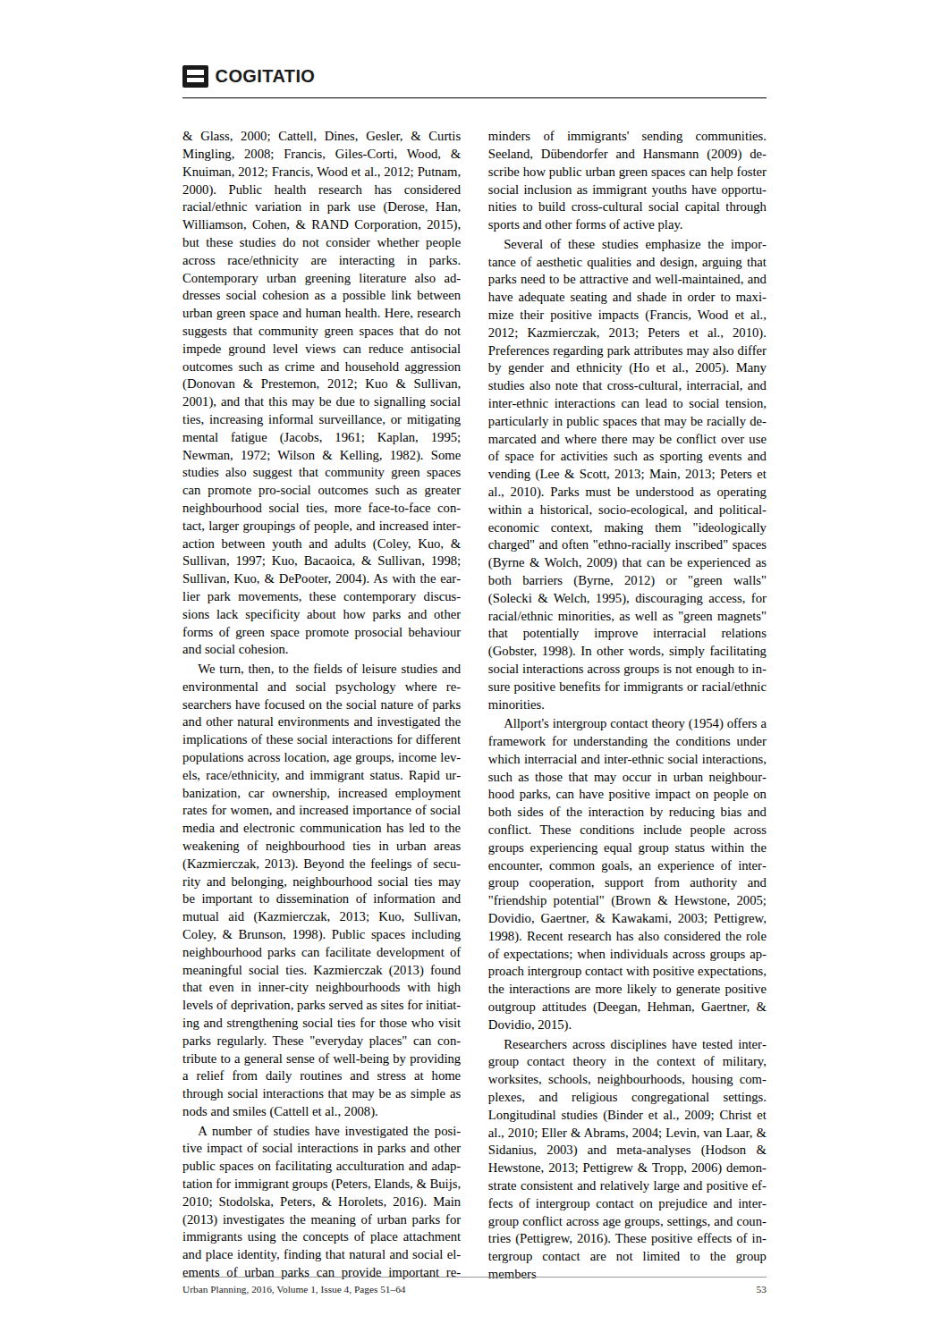COGITATIO
& Glass, 2000; Cattell, Dines, Gesler, & Curtis Mingling, 2008; Francis, Giles-Corti, Wood, & Knuiman, 2012; Francis, Wood et al., 2012; Putnam, 2000). Public health research has considered racial/ethnic variation in park use (Derose, Han, Williamson, Cohen, & RAND Corporation, 2015), but these studies do not consider whether people across race/ethnicity are interacting in parks. Contemporary urban greening literature also addresses social cohesion as a possible link between urban green space and human health. Here, research suggests that community green spaces that do not impede ground level views can reduce antisocial outcomes such as crime and household aggression (Donovan & Prestemon, 2012; Kuo & Sullivan, 2001), and that this may be due to signalling social ties, increasing informal surveillance, or mitigating mental fatigue (Jacobs, 1961; Kaplan, 1995; Newman, 1972; Wilson & Kelling, 1982). Some studies also suggest that community green spaces can promote pro-social outcomes such as greater neighbourhood social ties, more face-to-face contact, larger groupings of people, and increased interaction between youth and adults (Coley, Kuo, & Sullivan, 1997; Kuo, Bacaoica, & Sullivan, 1998; Sullivan, Kuo, & DePooter, 2004). As with the earlier park movements, these contemporary discussions lack specificity about how parks and other forms of green space promote prosocial behaviour and social cohesion.
We turn, then, to the fields of leisure studies and environmental and social psychology where researchers have focused on the social nature of parks and other natural environments and investigated the implications of these social interactions for different populations across location, age groups, income levels, race/ethnicity, and immigrant status. Rapid urbanization, car ownership, increased employment rates for women, and increased importance of social media and electronic communication has led to the weakening of neighbourhood ties in urban areas (Kazmierczak, 2013). Beyond the feelings of security and belonging, neighbourhood social ties may be important to dissemination of information and mutual aid (Kazmierczak, 2013; Kuo, Sullivan, Coley, & Brunson, 1998). Public spaces including neighbourhood parks can facilitate development of meaningful social ties. Kazmierczak (2013) found that even in inner-city neighbourhoods with high levels of deprivation, parks served as sites for initiating and strengthening social ties for those who visit parks regularly. These "everyday places" can contribute to a general sense of well-being by providing a relief from daily routines and stress at home through social interactions that may be as simple as nods and smiles (Cattell et al., 2008).
A number of studies have investigated the positive impact of social interactions in parks and other public spaces on facilitating acculturation and adaptation for immigrant groups (Peters, Elands, & Buijs, 2010; Stodolska, Peters, & Horolets, 2016). Main (2013) investigates the meaning of urban parks for immigrants using the concepts of place attachment and place identity, finding that natural and social elements of urban parks can provide important reminders of immigrants' sending communities. Seeland, Dübendorfer and Hansmann (2009) describe how public urban green spaces can help foster social inclusion as immigrant youths have opportunities to build cross-cultural social capital through sports and other forms of active play.
Several of these studies emphasize the importance of aesthetic qualities and design, arguing that parks need to be attractive and well-maintained, and have adequate seating and shade in order to maximize their positive impacts (Francis, Wood et al., 2012; Kazmierczak, 2013; Peters et al., 2010). Preferences regarding park attributes may also differ by gender and ethnicity (Ho et al., 2005). Many studies also note that cross-cultural, interracial, and inter-ethnic interactions can lead to social tension, particularly in public spaces that may be racially demarcated and where there may be conflict over use of space for activities such as sporting events and vending (Lee & Scott, 2013; Main, 2013; Peters et al., 2010). Parks must be understood as operating within a historical, socio-ecological, and political-economic context, making them "ideologically charged" and often "ethno-racially inscribed" spaces (Byrne & Wolch, 2009) that can be experienced as both barriers (Byrne, 2012) or "green walls" (Solecki & Welch, 1995), discouraging access, for racial/ethnic minorities, as well as "green magnets" that potentially improve interracial relations (Gobster, 1998). In other words, simply facilitating social interactions across groups is not enough to insure positive benefits for immigrants or racial/ethnic minorities.
Allport's intergroup contact theory (1954) offers a framework for understanding the conditions under which interracial and inter-ethnic social interactions, such as those that may occur in urban neighbourhood parks, can have positive impact on people on both sides of the interaction by reducing bias and conflict. These conditions include people across groups experiencing equal group status within the encounter, common goals, an experience of intergroup cooperation, support from authority and "friendship potential" (Brown & Hewstone, 2005; Dovidio, Gaertner, & Kawakami, 2003; Pettigrew, 1998). Recent research has also considered the role of expectations; when individuals across groups approach intergroup contact with positive expectations, the interactions are more likely to generate positive outgroup attitudes (Deegan, Hehman, Gaertner, & Dovidio, 2015).
Researchers across disciplines have tested intergroup contact theory in the context of military, worksites, schools, neighbourhoods, housing complexes, and religious congregational settings. Longitudinal studies (Binder et al., 2009; Christ et al., 2010; Eller & Abrams, 2004; Levin, van Laar, & Sidanius, 2003) and meta-analyses (Hodson & Hewstone, 2013; Pettigrew & Tropp, 2006) demonstrate consistent and relatively large and positive effects of intergroup contact on prejudice and intergroup conflict across age groups, settings, and countries (Pettigrew, 2016). These positive effects of intergroup contact are not limited to the group members
Urban Planning, 2016, Volume 1, Issue 4, Pages 51–64 53